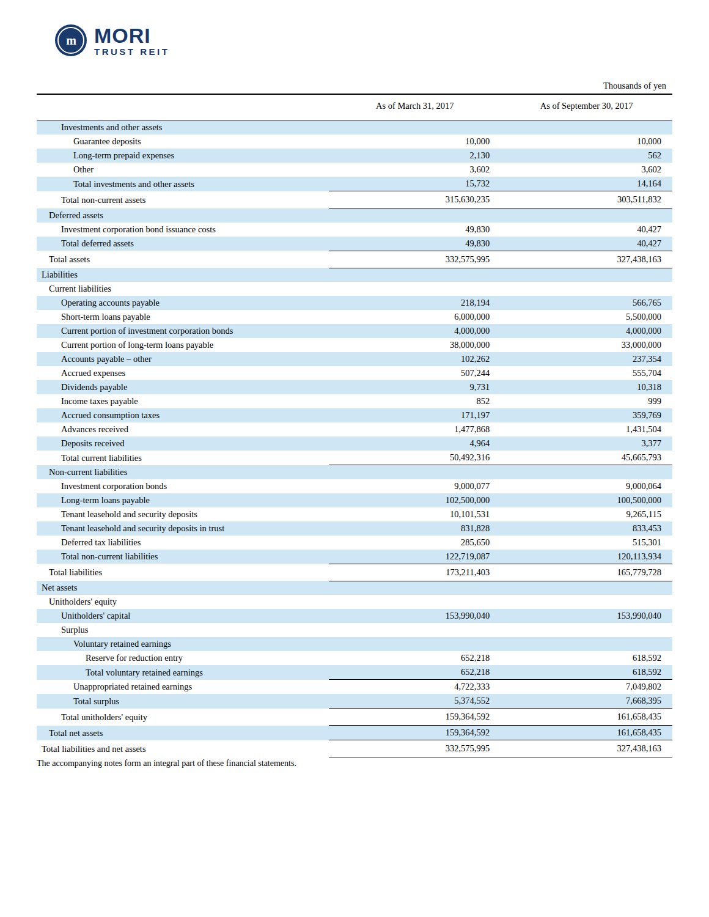m
MORI
TRUST REIT
Thousands of yen
| | As of March 31, 2017 | As of September 30, 2017 |
| --- | --- | --- |
| Investments and other assets | | |
| Guarantee deposits | 10,000 | 10,000 |
| Long-term prepaid expenses | 2,130 | 562 |
| Other | 3,602 | 3,602 |
| Total investments and other assets | 15,732 | 14,164 |
| Total non-current assets | 315,630,235 | 303,511,832 |
| Deferred assets | | |
| Investment corporation bond issuance costs | 49,830 | 40,427 |
| Total deferred assets | 49,830 | 40,427 |
| Total assets | 332,575,995 | 327,438,163 |
| Liabilities | | |
| Current liabilities | | |
| Operating accounts payable | 218,194 | 566,765 |
| Short-term loans payable | 6,000,000 | 5,500,000 |
| Current portion of investment corporation bonds | 4,000,000 | 4,000,000 |
| Current portion of long-term loans payable | 38,000,000 | 33,000,000 |
| Accounts payable – other | 102,262 | 237,354 |
| Accrued expenses | 507,244 | 555,704 |
| Dividends payable | 9,731 | 10,318 |
| Income taxes payable | 852 | 999 |
| Accrued consumption taxes | 171,197 | 359,769 |
| Advances received | 1,477,868 | 1,431,504 |
| Deposits received | 4,964 | 3,377 |
| Total current liabilities | 50,492,316 | 45,665,793 |
| Non-current liabilities | | |
| Investment corporation bonds | 9,000,077 | 9,000,064 |
| Long-term loans payable | 102,500,000 | 100,500,000 |
| Tenant leasehold and security deposits | 10,101,531 | 9,265,115 |
| Tenant leasehold and security deposits in trust | 831,828 | 833,453 |
| Deferred tax liabilities | 285,650 | 515,301 |
| Total non-current liabilities | 122,719,087 | 120,113,934 |
| Total liabilities | 173,211,403 | 165,779,728 |
| Net assets | | |
| Unitholders' equity | | |
| Unitholders' capital | 153,990,040 | 153,990,040 |
| Surplus | | |
| Voluntary retained earnings | | |
| Reserve for reduction entry | 652,218 | 618,592 |
| Total voluntary retained earnings | 652,218 | 618,592 |
| Unappropriated retained earnings | 4,722,333 | 7,049,802 |
| Total surplus | 5,374,552 | 7,668,395 |
| Total unitholders' equity | 159,364,592 | 161,658,435 |
| Total net assets | 159,364,592 | 161,658,435 |
| Total liabilities and net assets | 332,575,995 | 327,438,163 |
The accompanying notes form an integral part of these financial statements.